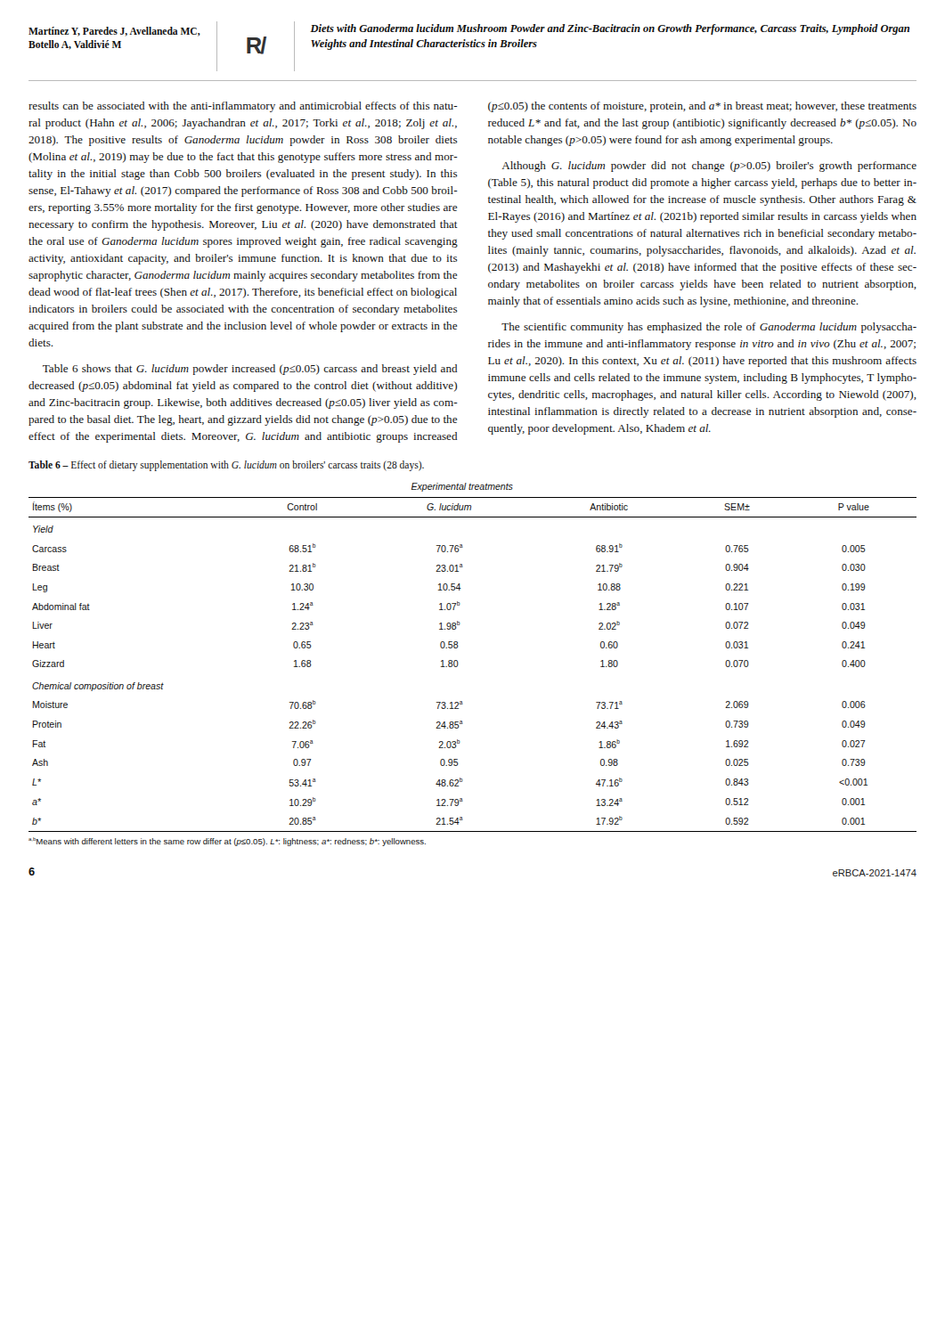Martínez Y, Paredes J, Avellaneda MC,
Botello A, Valdivié M
R/
Diets with Ganoderma lucidum Mushroom Powder and Zinc-Bacitracin on Growth Performance, Carcass Traits, Lymphoid Organ Weights and Intestinal Characteristics in Broilers
results can be associated with the anti-inflammatory and antimicrobial effects of this natural product (Hahn et al., 2006; Jayachandran et al., 2017; Torki et al., 2018; Zolj et al., 2018). The positive results of Ganoderma lucidum powder in Ross 308 broiler diets (Molina et al., 2019) may be due to the fact that this genotype suffers more stress and mortality in the initial stage than Cobb 500 broilers (evaluated in the present study). In this sense, El-Tahawy et al. (2017) compared the performance of Ross 308 and Cobb 500 broilers, reporting 3.55% more mortality for the first genotype. However, more other studies are necessary to confirm the hypothesis. Moreover, Liu et al. (2020) have demonstrated that the oral use of Ganoderma lucidum spores improved weight gain, free radical scavenging activity, antioxidant capacity, and broiler's immune function. It is known that due to its saprophytic character, Ganoderma lucidum mainly acquires secondary metabolites from the dead wood of flat-leaf trees (Shen et al., 2017). Therefore, its beneficial effect on biological indicators in broilers could be associated with the concentration of secondary metabolites acquired from the plant substrate and the inclusion level of whole powder or extracts in the diets.
Table 6 shows that G. lucidum powder increased (p≤0.05) carcass and breast yield and decreased (p≤0.05) abdominal fat yield as compared to the control diet (without additive) and Zinc-bacitracin group. Likewise, both additives decreased (p≤0.05) liver yield as compared to the basal diet. The leg, heart, and gizzard yields did not change (p>0.05) due to the effect of the experimental diets. Moreover, G. lucidum and antibiotic groups increased (p≤0.05) the contents of moisture, protein, and a* in breast meat; however, these treatments reduced L* and fat, and the last group (antibiotic) significantly decreased b* (p≤0.05). No notable changes (p>0.05) were found for ash among experimental groups.
Although G. lucidum powder did not change (p>0.05) broiler's growth performance (Table 5), this natural product did promote a higher carcass yield, perhaps due to better intestinal health, which allowed for the increase of muscle synthesis. Other authors Farag & El-Rayes (2016) and Martínez et al. (2021b) reported similar results in carcass yields when they used small concentrations of natural alternatives rich in beneficial secondary metabolites (mainly tannic, coumarins, polysaccharides, flavonoids, and alkaloids). Azad et al. (2013) and Mashayekhi et al. (2018) have informed that the positive effects of these secondary metabolites on broiler carcass yields have been related to nutrient absorption, mainly that of essentials amino acids such as lysine, methionine, and threonine.
The scientific community has emphasized the role of Ganoderma lucidum polysaccharides in the immune and anti-inflammatory response in vitro and in vivo (Zhu et al., 2007; Lu et al., 2020). In this context, Xu et al. (2011) have reported that this mushroom affects immune cells and cells related to the immune system, including B lymphocytes, T lymphocytes, dendritic cells, macrophages, and natural killer cells. According to Niewold (2007), intestinal inflammation is directly related to a decrease in nutrient absorption and, consequently, poor development. Also, Khadem et al.
Table 6 – Effect of dietary supplementation with G. lucidum on broilers' carcass traits (28 days).
| | Experimental treatments | | |
| --- | --- | --- | --- |
| Ítems (%) | Control | G. lucidum | Antibiotic | SEM± | P value |
| Yield |
| Carcass | 68.51 b | 70.76 a | 68.91 b | 0.765 | 0.005 |
| Breast | 21.81 b | 23.01 a | 21.79 b | 0.904 | 0.030 |
| Leg | 10.30 | 10.54 | 10.88 | 0.221 | 0.199 |
| Abdominal fat | 1.24 a | 1.07 b | 1.28 a | 0.107 | 0.031 |
| Liver | 2.23 a | 1.98 b | 2.02 b | 0.072 | 0.049 |
| Heart | 0.65 | 0.58 | 0.60 | 0.031 | 0.241 |
| Gizzard | 1.68 | 1.80 | 1.80 | 0.070 | 0.400 |
| Chemical composition of breast |
| Moisture | 70.68 b | 73.12 a | 73.71 a | 2.069 | 0.006 |
| Protein | 22.26 b | 24.85 a | 24.43 a | 0.739 | 0.049 |
| Fat | 7.06 a | 2.03 b | 1.86 b | 1.692 | 0.027 |
| Ash | 0.97 | 0.95 | 0.98 | 0.025 | 0.739 |
| L* | 53.41 a | 48.62 b | 47.16 b | 0.843 | <0.001 |
| a* | 10.29 b | 12.79 a | 13.24 a | 0.512 | 0.001 |
| b* | 20.85 a | 21.54 a | 17.92 b | 0.592 | 0.001 |
a,bMeans with different letters in the same row differ at (p≤0.05). L*: lightness; a*: redness; b*: yellowness.
6
eRBCA-2021-1474